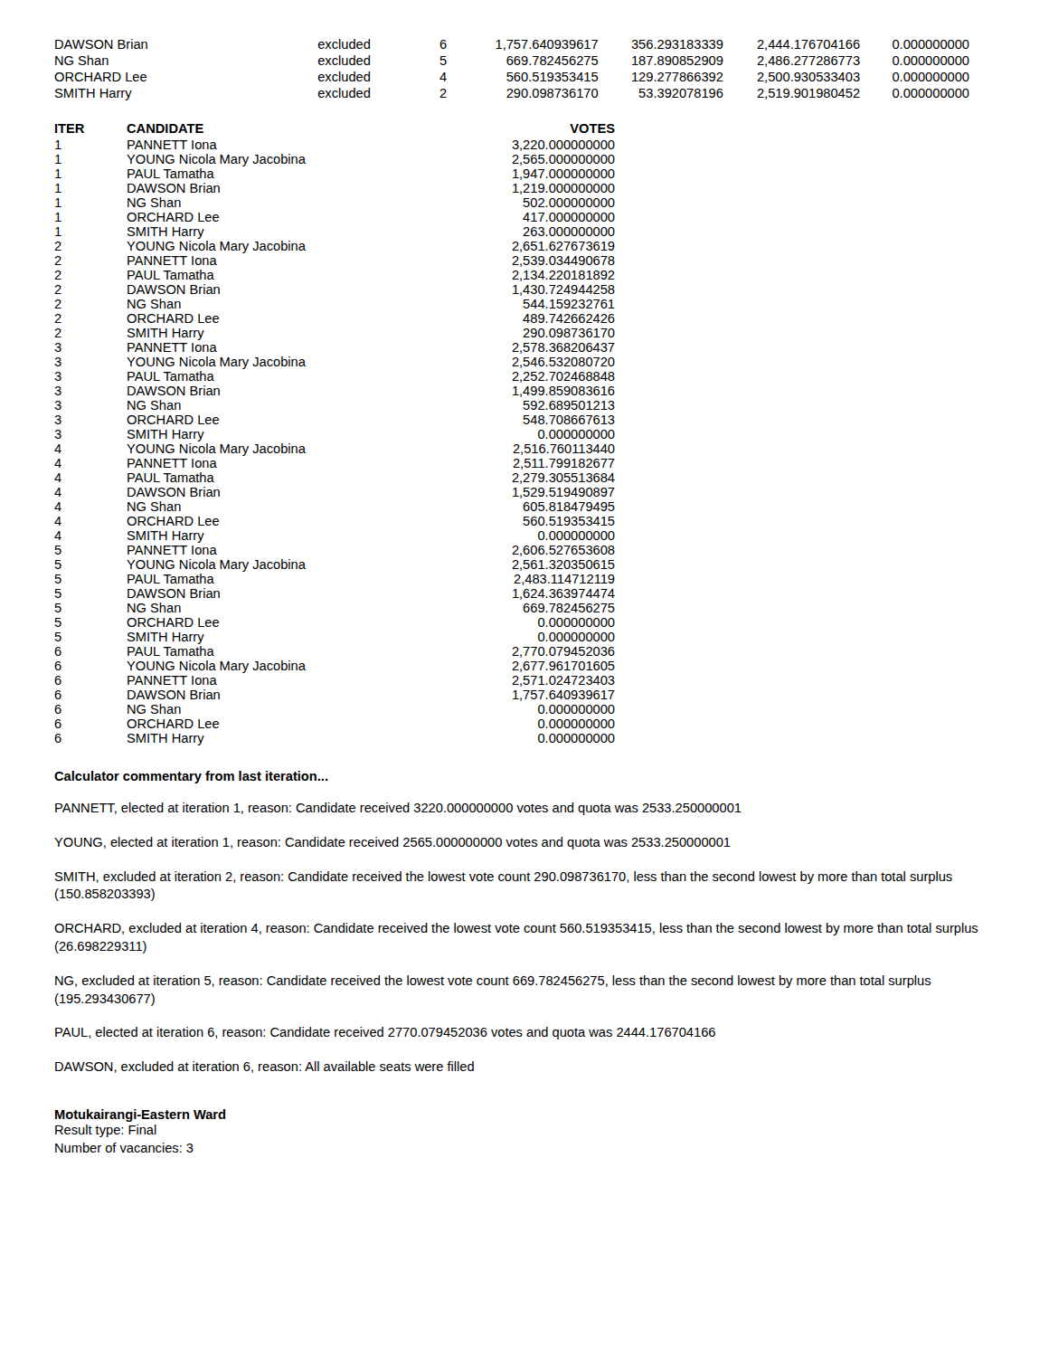| DAWSON Brian | excluded | 6 | 1,757.640939617 | 356.293183339 | 2,444.176704166 | 0.000000000 |
| NG Shan | excluded | 5 | 669.782456275 | 187.890852909 | 2,486.277286773 | 0.000000000 |
| ORCHARD Lee | excluded | 4 | 560.519353415 | 129.277866392 | 2,500.930533403 | 0.000000000 |
| SMITH Harry | excluded | 2 | 290.098736170 | 53.392078196 | 2,519.901980452 | 0.000000000 |
| ITER | CANDIDATE | VOTES |
| --- | --- | --- |
| 1 | PANNETT Iona | 3,220.000000000 |
| 1 | YOUNG Nicola Mary Jacobina | 2,565.000000000 |
| 1 | PAUL Tamatha | 1,947.000000000 |
| 1 | DAWSON Brian | 1,219.000000000 |
| 1 | NG Shan | 502.000000000 |
| 1 | ORCHARD Lee | 417.000000000 |
| 1 | SMITH Harry | 263.000000000 |
| 2 | YOUNG Nicola Mary Jacobina | 2,651.627673619 |
| 2 | PANNETT Iona | 2,539.034490678 |
| 2 | PAUL Tamatha | 2,134.220181892 |
| 2 | DAWSON Brian | 1,430.724944258 |
| 2 | NG Shan | 544.159232761 |
| 2 | ORCHARD Lee | 489.742662426 |
| 2 | SMITH Harry | 290.098736170 |
| 3 | PANNETT Iona | 2,578.368206437 |
| 3 | YOUNG Nicola Mary Jacobina | 2,546.532080720 |
| 3 | PAUL Tamatha | 2,252.702468848 |
| 3 | DAWSON Brian | 1,499.859083616 |
| 3 | NG Shan | 592.689501213 |
| 3 | ORCHARD Lee | 548.708667613 |
| 3 | SMITH Harry | 0.000000000 |
| 4 | YOUNG Nicola Mary Jacobina | 2,516.760113440 |
| 4 | PANNETT Iona | 2,511.799182677 |
| 4 | PAUL Tamatha | 2,279.305513684 |
| 4 | DAWSON Brian | 1,529.519490897 |
| 4 | NG Shan | 605.818479495 |
| 4 | ORCHARD Lee | 560.519353415 |
| 4 | SMITH Harry | 0.000000000 |
| 5 | PANNETT Iona | 2,606.527653608 |
| 5 | YOUNG Nicola Mary Jacobina | 2,561.320350615 |
| 5 | PAUL Tamatha | 2,483.114712119 |
| 5 | DAWSON Brian | 1,624.363974474 |
| 5 | NG Shan | 669.782456275 |
| 5 | ORCHARD Lee | 0.000000000 |
| 5 | SMITH Harry | 0.000000000 |
| 6 | PAUL Tamatha | 2,770.079452036 |
| 6 | YOUNG Nicola Mary Jacobina | 2,677.961701605 |
| 6 | PANNETT Iona | 2,571.024723403 |
| 6 | DAWSON Brian | 1,757.640939617 |
| 6 | NG Shan | 0.000000000 |
| 6 | ORCHARD Lee | 0.000000000 |
| 6 | SMITH Harry | 0.000000000 |
Calculator commentary from last iteration...
PANNETT, elected at iteration 1, reason: Candidate received 3220.000000000 votes and quota was 2533.250000001
YOUNG, elected at iteration 1, reason: Candidate received 2565.000000000 votes and quota was 2533.250000001
SMITH, excluded at iteration 2, reason: Candidate received the lowest vote count 290.098736170, less than the second lowest by more than total surplus (150.858203393)
ORCHARD, excluded at iteration 4, reason: Candidate received the lowest vote count 560.519353415, less than the second lowest by more than total surplus (26.698229311)
NG, excluded at iteration 5, reason: Candidate received the lowest vote count 669.782456275, less than the second lowest by more than total surplus (195.293430677)
PAUL, elected at iteration 6, reason: Candidate received 2770.079452036 votes and quota was 2444.176704166
DAWSON, excluded at iteration 6, reason: All available seats were filled
Motukairangi-Eastern Ward
Result type: Final
Number of vacancies: 3